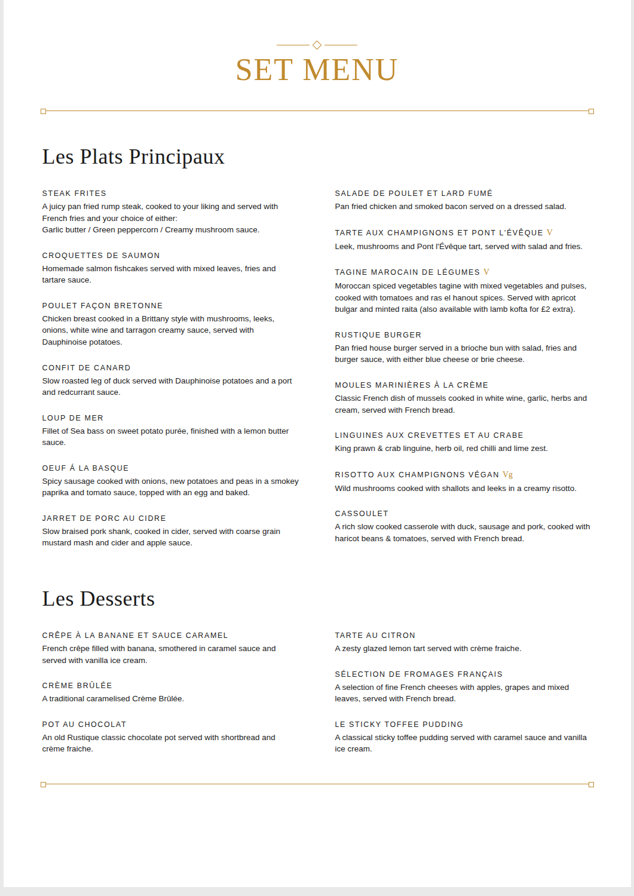SET MENU
Les Plats Principaux
Steak Frites
A juicy pan fried rump steak, cooked to your liking and served with French fries and your choice of either:
Garlic butter / Green peppercorn / Creamy mushroom sauce.
Croquettes de Saumon
Homemade salmon fishcakes served with mixed leaves, fries and tartare sauce.
Poulet Façon Bretonne
Chicken breast cooked in a Brittany style with mushrooms, leeks, onions, white wine and tarragon creamy sauce, served with Dauphinoise potatoes.
Confit de Canard
Slow roasted leg of duck served with Dauphinoise potatoes and a port and redcurrant sauce.
Loup de Mer
Fillet of Sea bass on sweet potato purée, finished with a lemon butter sauce.
Oeuf á la Basque
Spicy sausage cooked with onions, new potatoes and peas in a smokey paprika and tomato sauce, topped with an egg and baked.
Jarret de Porc au Cidre
Slow braised pork shank, cooked in cider, served with coarse grain mustard mash and cider and apple sauce.
Salade de Poulet et Lard Fumé
Pan fried chicken and smoked bacon served on a dressed salad.
Tarte aux Champignons et Pont l'Évêque V
Leek, mushrooms and Pont l'Évêque tart, served with salad and fries.
Tagine Marocain de Légumes V
Moroccan spiced vegetables tagine with mixed vegetables and pulses, cooked with tomatoes and ras el hanout spices. Served with apricot bulgar and minted raita (also available with lamb kofta for £2 extra).
Rustique Burger
Pan fried house burger served in a brioche bun with salad, fries and burger sauce, with either blue cheese or brie cheese.
Moules Marinières à la Crème
Classic French dish of mussels cooked in white wine, garlic, herbs and cream, served with French bread.
Linguines aux Crevettes et au Crabe
King prawn & crab linguine, herb oil, red chilli and lime zest.
Risotto aux Champignons Végan Vg
Wild mushrooms cooked with shallots and leeks in a creamy risotto.
Cassoulet
A rich slow cooked casserole with duck, sausage and pork, cooked with haricot beans & tomatoes, served with French bread.
Les Desserts
Crêpe à la Banane et Sauce Caramel
French crêpe filled with banana, smothered in caramel sauce and served with vanilla ice cream.
Crème Brûlée
A traditional caramelised Crème Brûlée.
Pot au Chocolat
An old Rustique classic chocolate pot served with shortbread and crème fraiche.
Tarte au Citron
A zesty glazed lemon tart served with crème fraiche.
Sélection de Fromages Français
A selection of fine French cheeses with apples, grapes and mixed leaves, served with French bread.
Le Sticky Toffee Pudding
A classical sticky toffee pudding served with caramel sauce and vanilla ice cream.